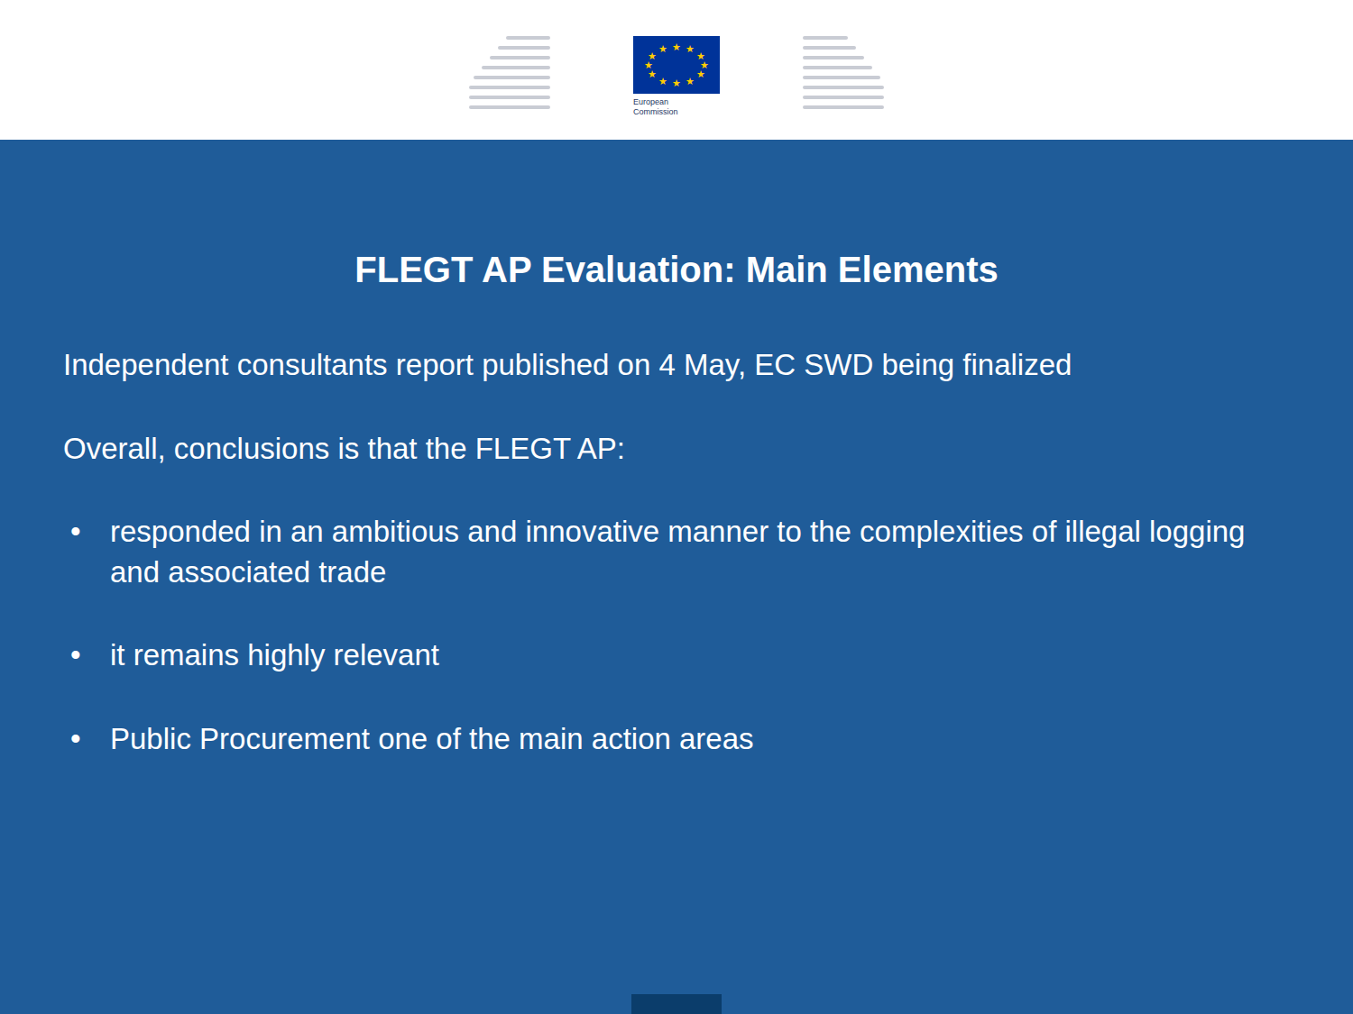★ ★ ★ ★ ★ ★ ★ ★ ★ ★ ★ ★
European
Commission
FLEGT AP Evaluation: Main Elements
Independent consultants report published on 4 May, EC SWD being finalized
Overall, conclusions is that the FLEGT AP:
responded in an ambitious and innovative manner to the complexities of illegal logging and associated trade
it remains highly relevant
Public Procurement one of the main action areas